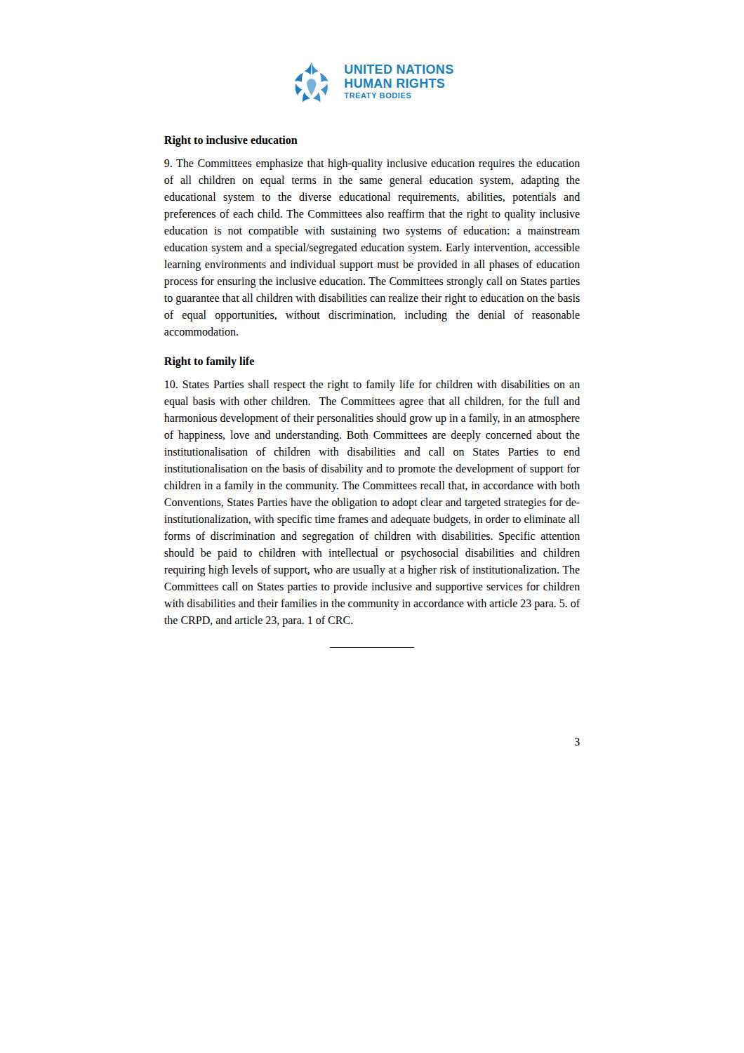UNITED NATIONS HUMAN RIGHTS TREATY BODIES
Right to inclusive education
9. The Committees emphasize that high-quality inclusive education requires the education of all children on equal terms in the same general education system, adapting the educational system to the diverse educational requirements, abilities, potentials and preferences of each child. The Committees also reaffirm that the right to quality inclusive education is not compatible with sustaining two systems of education: a mainstream education system and a special/segregated education system. Early intervention, accessible learning environments and individual support must be provided in all phases of education process for ensuring the inclusive education. The Committees strongly call on States parties to guarantee that all children with disabilities can realize their right to education on the basis of equal opportunities, without discrimination, including the denial of reasonable accommodation.
Right to family life
10. States Parties shall respect the right to family life for children with disabilities on an equal basis with other children. The Committees agree that all children, for the full and harmonious development of their personalities should grow up in a family, in an atmosphere of happiness, love and understanding. Both Committees are deeply concerned about the institutionalisation of children with disabilities and call on States Parties to end institutionalisation on the basis of disability and to promote the development of support for children in a family in the community. The Committees recall that, in accordance with both Conventions, States Parties have the obligation to adopt clear and targeted strategies for de-institutionalization, with specific time frames and adequate budgets, in order to eliminate all forms of discrimination and segregation of children with disabilities. Specific attention should be paid to children with intellectual or psychosocial disabilities and children requiring high levels of support, who are usually at a higher risk of institutionalization. The Committees call on States parties to provide inclusive and supportive services for children with disabilities and their families in the community in accordance with article 23 para. 5. of the CRPD, and article 23, para. 1 of CRC.
3